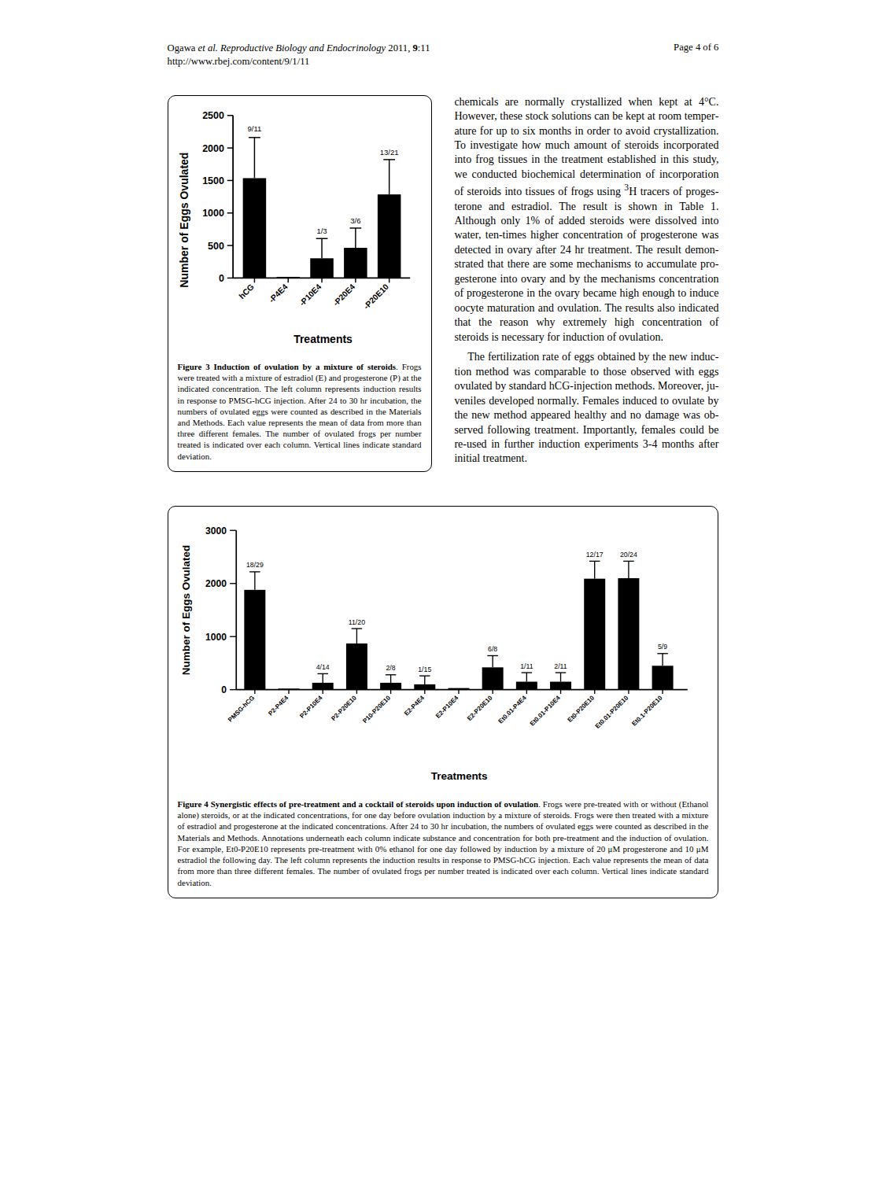Ogawa et al. Reproductive Biology and Endocrinology 2011, 9:11
http://www.rbej.com/content/9/1/11
Page 4 of 6
Number of Eggs Ovulated 0 500 1000 1500 2000 2500 9/11 1/3 3/6 13/21 hCG -P4E4 -P10E4 -P20E4 -P20E10 Treatments
Figure 3 Induction of ovulation by a mixture of steroids. Frogs were treated with a mixture of estradiol (E) and progesterone (P) at the indicated concentration. The left column represents induction results in response to PMSG-hCG injection. After 24 to 30 hr incubation, the numbers of ovulated eggs were counted as described in the Materials and Methods. Each value represents the mean of data from more than three different females. The number of ovulated frogs per number treated is indicated over each column. Vertical lines indicate standard deviation.
chemicals are normally crystallized when kept at 4°C. However, these stock solutions can be kept at room temperature for up to six months in order to avoid crystallization. To investigate how much amount of steroids incorporated into frog tissues in the treatment established in this study, we conducted biochemical determination of incorporation of steroids into tissues of frogs using 3H tracers of progesterone and estradiol. The result is shown in Table 1. Although only 1% of added steroids were dissolved into water, ten-times higher concentration of progesterone was detected in ovary after 24 hr treatment. The result demonstrated that there are some mechanisms to accumulate progesterone into ovary and by the mechanisms concentration of progesterone in the ovary became high enough to induce oocyte maturation and ovulation. The results also indicated that the reason why extremely high concentration of steroids is necessary for induction of ovulation.
The fertilization rate of eggs obtained by the new induction method was comparable to those observed with eggs ovulated by standard hCG-injection methods. Moreover, juveniles developed normally. Females induced to ovulate by the new method appeared healthy and no damage was observed following treatment. Importantly, females could be re-used in further induction experiments 3-4 months after initial treatment.
Number of Eggs Ovulated 0 1000 2000 3000 18/29 4/14 11/20 2/8 1/15 6/8 1/11 2/11 12/17 20/24 5/9 PMSG-hCG P2-P4E4 P2-P10E4 P2-P20E10 P10-P20E10 E2-P4E4 E2-P10E4 E2-P20E10 Et0.01-P4E4 Et0.01-P10E4 Et0-P20E10 Et0.01-P20E10 Et0.1-P20E10 Treatments
Figure 4 Synergistic effects of pre-treatment and a cocktail of steroids upon induction of ovulation. Frogs were pre-treated with or without (Ethanol alone) steroids, or at the indicated concentrations, for one day before ovulation induction by a mixture of steroids. Frogs were then treated with a mixture of estradiol and progesterone at the indicated concentrations. After 24 to 30 hr incubation, the numbers of ovulated eggs were counted as described in the Materials and Methods. Annotations underneath each column indicate substance and concentration for both pre-treatment and the induction of ovulation. For example, Et0-P20E10 represents pre-treatment with 0% ethanol for one day followed by induction by a mixture of 20 μM progesterone and 10 μM estradiol the following day. The left column represents the induction results in response to PMSG-hCG injection. Each value represents the mean of data from more than three different females. The number of ovulated frogs per number treated is indicated over each column. Vertical lines indicate standard deviation.